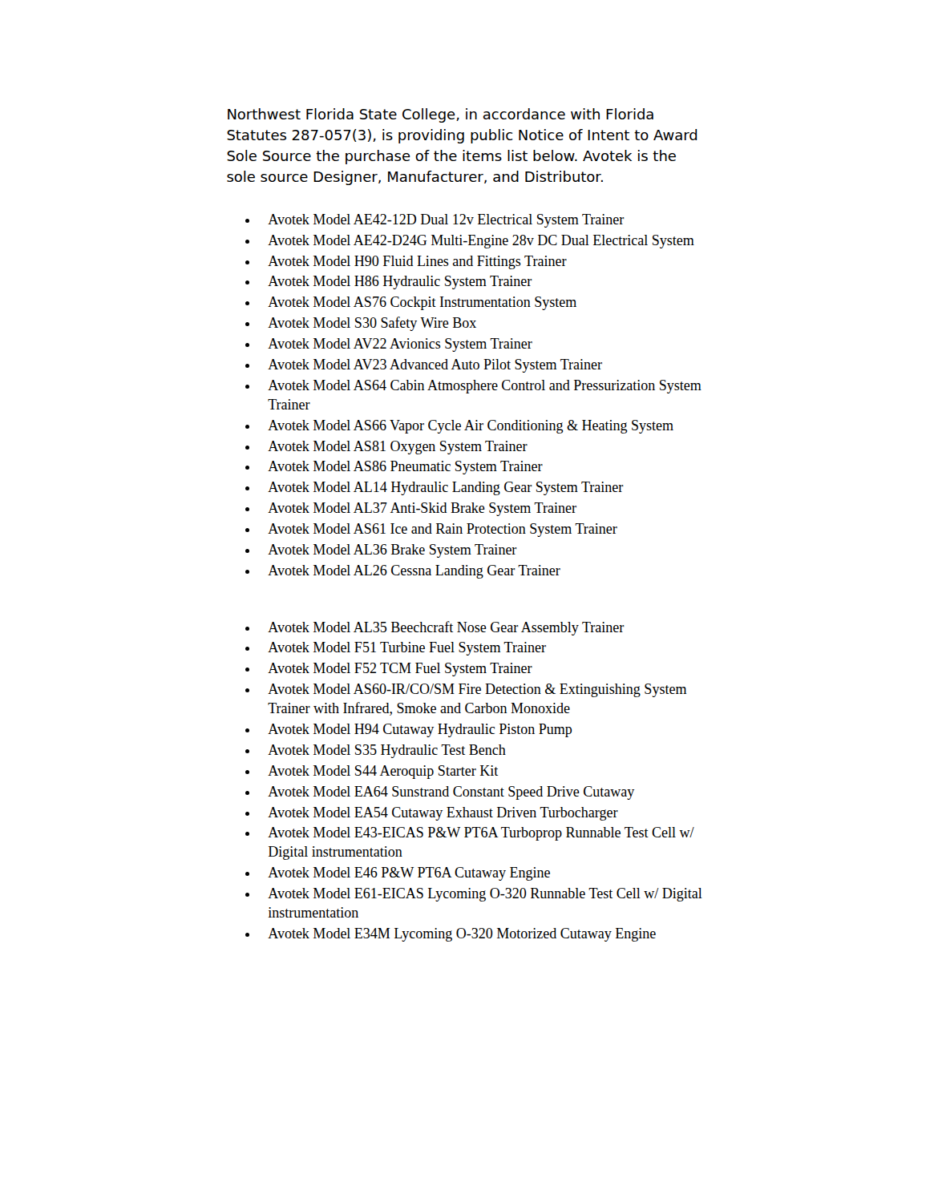Northwest Florida State College, in accordance with Florida Statutes 287-057(3), is providing public Notice of Intent to Award Sole Source the purchase of the items list below. Avotek is the sole source Designer, Manufacturer, and Distributor.
Avotek Model AE42-12D Dual 12v Electrical System Trainer
Avotek Model AE42-D24G Multi-Engine 28v DC Dual Electrical System
Avotek Model H90 Fluid Lines and Fittings Trainer
Avotek Model H86 Hydraulic System Trainer
Avotek Model AS76 Cockpit Instrumentation System
Avotek Model S30 Safety Wire Box
Avotek Model AV22 Avionics System Trainer
Avotek Model AV23 Advanced Auto Pilot System Trainer
Avotek Model AS64 Cabin Atmosphere Control and Pressurization System Trainer
Avotek Model AS66 Vapor Cycle Air Conditioning & Heating System
Avotek Model AS81 Oxygen System Trainer
Avotek Model AS86 Pneumatic System Trainer
Avotek Model AL14 Hydraulic Landing Gear System Trainer
Avotek Model AL37 Anti-Skid Brake System Trainer
Avotek Model AS61 Ice and Rain Protection System Trainer
Avotek Model AL36 Brake System Trainer
Avotek Model AL26 Cessna Landing Gear Trainer
Avotek Model AL35 Beechcraft Nose Gear Assembly Trainer
Avotek Model F51 Turbine Fuel System Trainer
Avotek Model F52 TCM Fuel System Trainer
Avotek Model AS60-IR/CO/SM Fire Detection & Extinguishing System Trainer with Infrared, Smoke and Carbon Monoxide
Avotek Model H94 Cutaway Hydraulic Piston Pump
Avotek Model S35 Hydraulic Test Bench
Avotek Model S44 Aeroquip Starter Kit
Avotek Model EA64 Sunstrand Constant Speed Drive Cutaway
Avotek Model EA54 Cutaway Exhaust Driven Turbocharger
Avotek Model E43-EICAS P&W PT6A Turboprop Runnable Test Cell w/ Digital instrumentation
Avotek Model E46 P&W PT6A Cutaway Engine
Avotek Model E61-EICAS Lycoming O-320 Runnable Test Cell w/ Digital instrumentation
Avotek Model E34M Lycoming O-320 Motorized Cutaway Engine